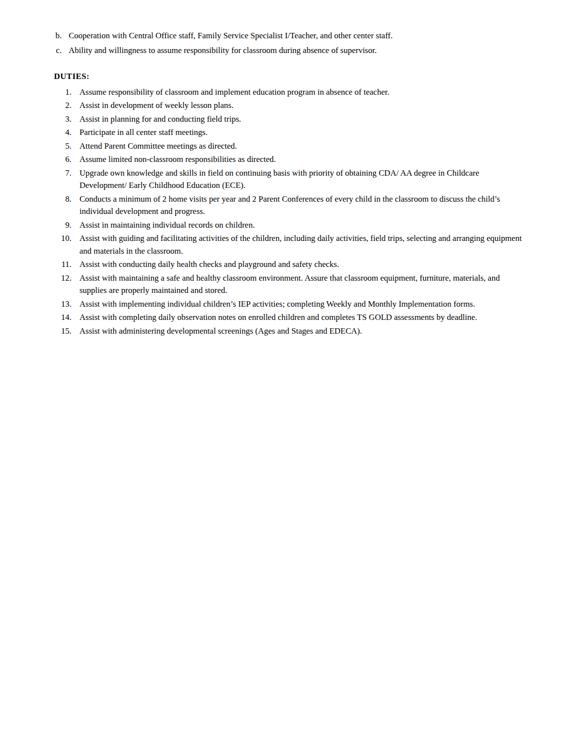Cooperation with Central Office staff, Family Service Specialist I/Teacher, and other center staff.
Ability and willingness to assume responsibility for classroom during absence of supervisor.
DUTIES:
Assume responsibility of classroom and implement education program in absence of teacher.
Assist in development of weekly lesson plans.
Assist in planning for and conducting field trips.
Participate in all center staff meetings.
Attend Parent Committee meetings as directed.
Assume limited non-classroom responsibilities as directed.
Upgrade own knowledge and skills in field on continuing basis with priority of obtaining CDA/ AA degree in Childcare Development/ Early Childhood Education (ECE).
Conducts a minimum of 2 home visits per year and 2 Parent Conferences of every child in the classroom to discuss the child’s individual development and progress.
Assist in maintaining individual records on children.
Assist with guiding and facilitating activities of the children, including daily activities, field trips, selecting and arranging equipment and materials in the classroom.
Assist with conducting daily health checks and playground and safety checks.
Assist with maintaining a safe and healthy classroom environment. Assure that classroom equipment, furniture, materials, and supplies are properly maintained and stored.
Assist with implementing individual children’s IEP activities; completing Weekly and Monthly Implementation forms.
Assist with completing daily observation notes on enrolled children and completes TS GOLD assessments by deadline.
Assist with administering developmental screenings (Ages and Stages and EDECA).